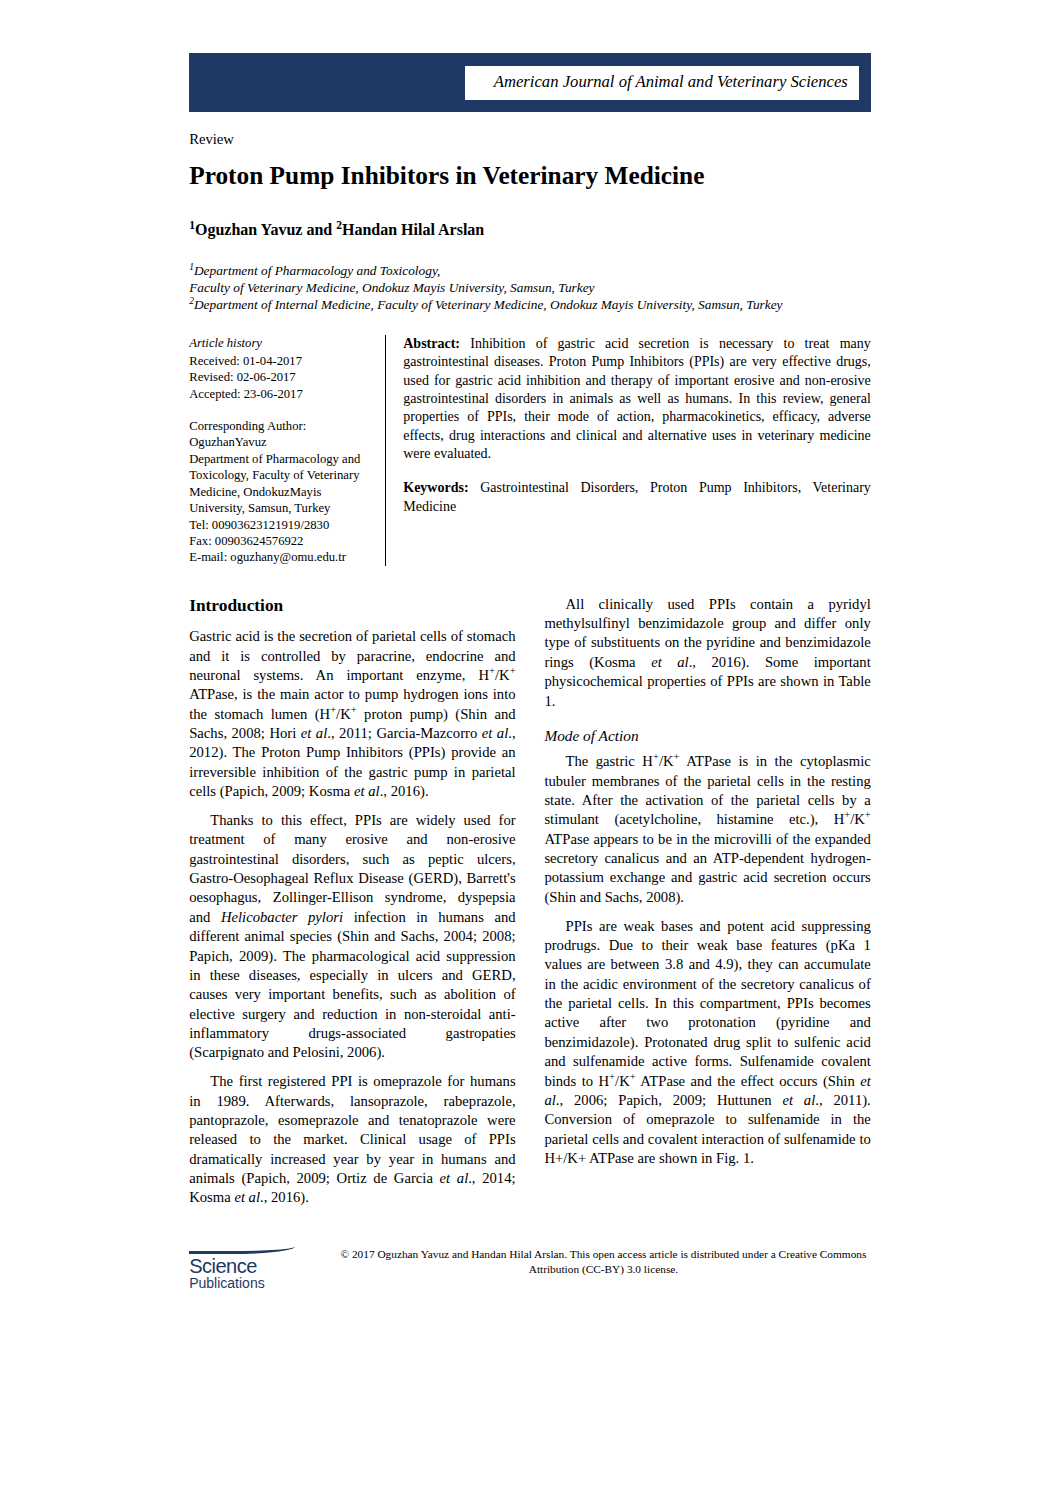American Journal of Animal and Veterinary Sciences
Review
Proton Pump Inhibitors in Veterinary Medicine
1Oguzhan Yavuz and 2Handan Hilal Arslan
1Department of Pharmacology and Toxicology,
Faculty of Veterinary Medicine, Ondokuz Mayis University, Samsun, Turkey
2Department of Internal Medicine, Faculty of Veterinary Medicine, Ondokuz Mayis University, Samsun, Turkey
Article history
Received: 01-04-2017
Revised: 02-06-2017
Accepted: 23-06-2017
Corresponding Author:
OguzhanYavuz
Department of Pharmacology and Toxicology, Faculty of Veterinary Medicine, OndokuzMayis University, Samsun, Turkey
Tel: 00903623121919/2830
Fax: 00903624576922
E-mail: oguzhany@omu.edu.tr
Abstract: Inhibition of gastric acid secretion is necessary to treat many gastrointestinal diseases. Proton Pump Inhibitors (PPIs) are very effective drugs, used for gastric acid inhibition and therapy of important erosive and non-erosive gastrointestinal disorders in animals as well as humans. In this review, general properties of PPIs, their mode of action, pharmacokinetics, efficacy, adverse effects, drug interactions and clinical and alternative uses in veterinary medicine were evaluated.
Keywords: Gastrointestinal Disorders, Proton Pump Inhibitors, Veterinary Medicine
Introduction
Gastric acid is the secretion of parietal cells of stomach and it is controlled by paracrine, endocrine and neuronal systems. An important enzyme, H+/K+ ATPase, is the main actor to pump hydrogen ions into the stomach lumen (H+/K+ proton pump) (Shin and Sachs, 2008; Hori et al., 2011; Garcia-Mazcorro et al., 2012). The Proton Pump Inhibitors (PPIs) provide an irreversible inhibition of the gastric pump in parietal cells (Papich, 2009; Kosma et al., 2016).
Thanks to this effect, PPIs are widely used for treatment of many erosive and non-erosive gastrointestinal disorders, such as peptic ulcers, Gastro-Oesophageal Reflux Disease (GERD), Barrett's oesophagus, Zollinger-Ellison syndrome, dyspepsia and Helicobacter pylori infection in humans and different animal species (Shin and Sachs, 2004; 2008; Papich, 2009). The pharmacological acid suppression in these diseases, especially in ulcers and GERD, causes very important benefits, such as abolition of elective surgery and reduction in non-steroidal anti-inflammatory drugs-associated gastropaties (Scarpignato and Pelosini, 2006).
The first registered PPI is omeprazole for humans in 1989. Afterwards, lansoprazole, rabeprazole, pantoprazole, esomeprazole and tenatoprazole were released to the market. Clinical usage of PPIs dramatically increased year by year in humans and animals (Papich, 2009; Ortiz de Garcia et al., 2014; Kosma et al., 2016).
All clinically used PPIs contain a pyridyl methylsulfinyl benzimidazole group and differ only type of substituents on the pyridine and benzimidazole rings (Kosma et al., 2016). Some important physicochemical properties of PPIs are shown in Table 1.
Mode of Action
The gastric H+/K+ ATPase is in the cytoplasmic tubuler membranes of the parietal cells in the resting state. After the activation of the parietal cells by a stimulant (acetylcholine, histamine etc.), H+/K+ ATPase appears to be in the microvilli of the expanded secretory canalicus and an ATP-dependent hydrogen-potassium exchange and gastric acid secretion occurs (Shin and Sachs, 2008).
PPIs are weak bases and potent acid suppressing prodrugs. Due to their weak base features (pKa 1 values are between 3.8 and 4.9), they can accumulate in the acidic environment of the secretory canalicus of the parietal cells. In this compartment, PPIs becomes active after two protonation (pyridine and benzimidazole). Protonated drug split to sulfenic acid and sulfenamide active forms. Sulfenamide covalent binds to H+/K+ ATPase and the effect occurs (Shin et al., 2006; Papich, 2009; Huttunen et al., 2011). Conversion of omeprazole to sulfenamide in the parietal cells and covalent interaction of sulfenamide to H+/K+ ATPase are shown in Fig. 1.
Science Publications
© 2017 Oguzhan Yavuz and Handan Hilal Arslan. This open access article is distributed under a Creative Commons Attribution (CC-BY) 3.0 license.